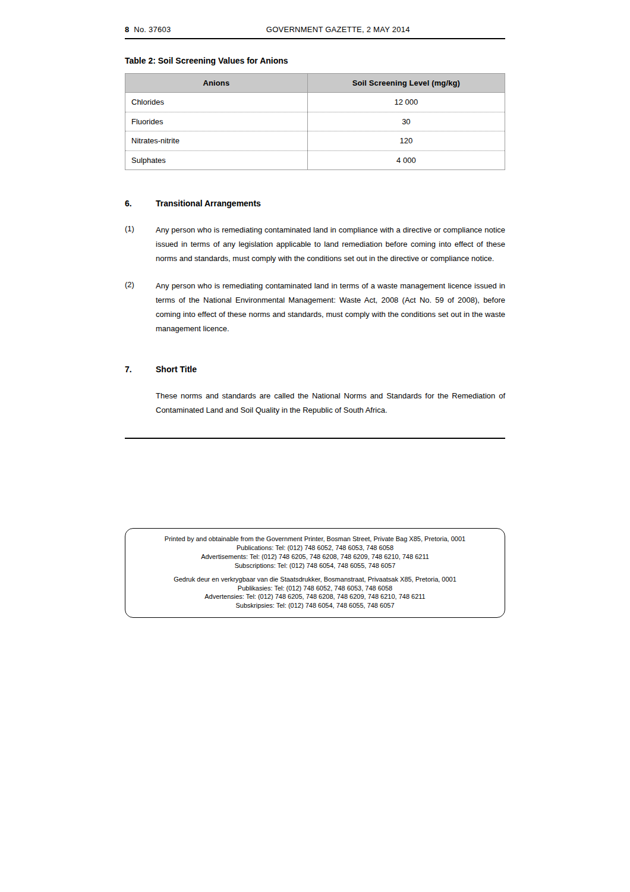8 No. 37603
GOVERNMENT GAZETTE, 2 MAY 2014
Table 2: Soil Screening Values for Anions
| Anions | Soil Screening Level (mg/kg) |
| --- | --- |
| Chlorides | 12 000 |
| Fluorides | 30 |
| Nitrates-nitrite | 120 |
| Sulphates | 4 000 |
6. Transitional Arrangements
(1) Any person who is remediating contaminated land in compliance with a directive or compliance notice issued in terms of any legislation applicable to land remediation before coming into effect of these norms and standards, must comply with the conditions set out in the directive or compliance notice.
(2) Any person who is remediating contaminated land in terms of a waste management licence issued in terms of the National Environmental Management: Waste Act, 2008 (Act No. 59 of 2008), before coming into effect of these norms and standards, must comply with the conditions set out in the waste management licence.
7. Short Title
These norms and standards are called the National Norms and Standards for the Remediation of Contaminated Land and Soil Quality in the Republic of South Africa.
Printed by and obtainable from the Government Printer, Bosman Street, Private Bag X85, Pretoria, 0001
Publications: Tel: (012) 748 6052, 748 6053, 748 6058
Advertisements: Tel: (012) 748 6205, 748 6208, 748 6209, 748 6210, 748 6211
Subscriptions: Tel: (012) 748 6054, 748 6055, 748 6057
Gedruk deur en verkrygbaar van die Staatsdrukker, Bosmanstraat, Privaatsak X85, Pretoria, 0001
Publikasies: Tel: (012) 748 6052, 748 6053, 748 6058
Advertensies: Tel: (012) 748 6205, 748 6208, 748 6209, 748 6210, 748 6211
Subskripsies: Tel: (012) 748 6054, 748 6055, 748 6057